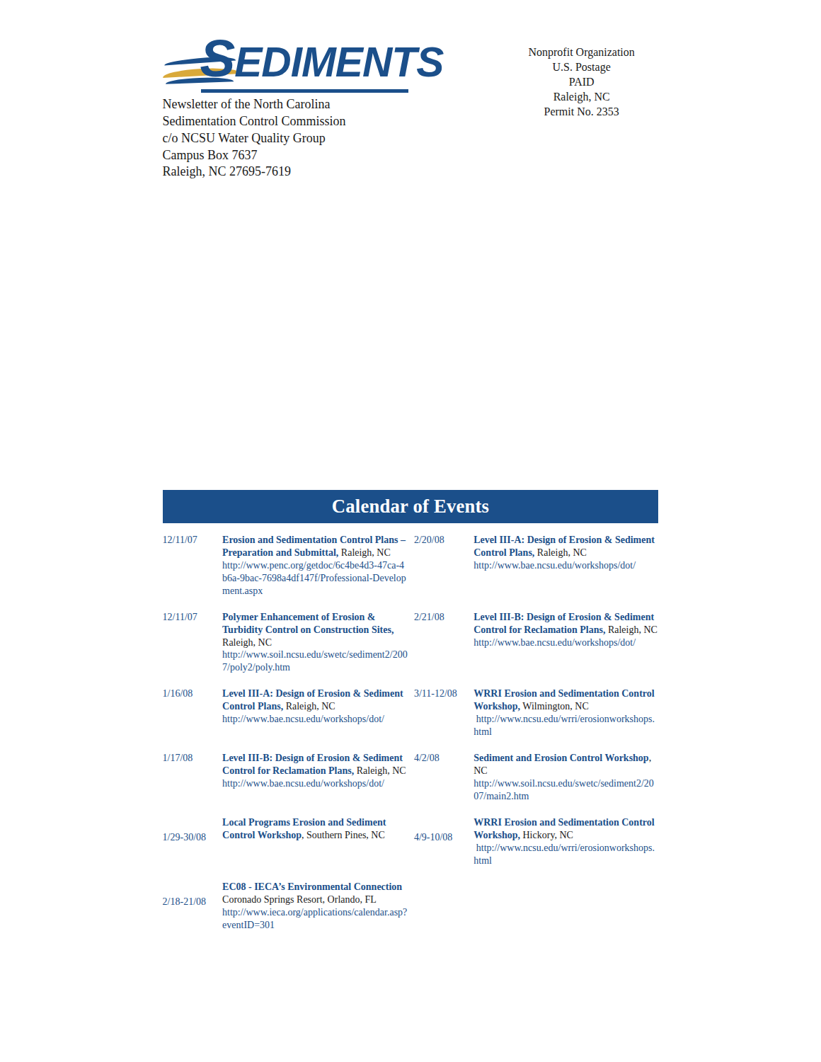SEDIMENTS
Newsletter of the North Carolina
Sedimentation Control Commission
c/o NCSU Water Quality Group
Campus Box 7637
Raleigh, NC 27695-7619
Nonprofit Organization
U.S. Postage
PAID
Raleigh, NC
Permit No. 2353
Calendar of Events
| 12/11/07 | Erosion and Sedimentation Control Plans – Preparation and Submittal, Raleigh, NC http://www.penc.org/getdoc/6c4be4d3-47ca-4b6a-9bac-7698a4df147f/Professional-Development.aspx | | 2/20/08 | Level III-A: Design of Erosion & Sediment Control Plans, Raleigh, NC http://www.bae.ncsu.edu/workshops/dot/ |
| 12/11/07 | Polymer Enhancement of Erosion & Turbidity Control on Construction Sites, Raleigh, NC http://www.soil.ncsu.edu/swetc/sediment2/2007/poly2/poly.htm | | 2/21/08 | Level III-B: Design of Erosion & Sediment Control for Reclamation Plans, Raleigh, NC http://www.bae.ncsu.edu/workshops/dot/ |
| 1/16/08 | Level III-A: Design of Erosion & Sediment Control Plans, Raleigh, NC http://www.bae.ncsu.edu/workshops/dot/ | | 3/11-12/08 | WRRI Erosion and Sedimentation Control Workshop, Wilmington, NC http://www.ncsu.edu/wrri/erosionworkshops.html |
| 1/17/08 | Level III-B: Design of Erosion & Sediment Control for Reclamation Plans, Raleigh, NC http://www.bae.ncsu.edu/workshops/dot/ | | 4/2/08 | Sediment and Erosion Control Workshop , NC http://www.soil.ncsu.edu/swetc/sediment2/2007/main2.htm |
| 1/29-30/08 | Local Programs Erosion and Sediment Control Workshop , Southern Pines, NC | | 4/9-10/08 | WRRI Erosion and Sedimentation Control Workshop, Hickory, NC http://www.ncsu.edu/wrri/erosionworkshops.html |
| 2/18-21/08 | EC08 - IECA’s Environmental Connection Coronado Springs Resort, Orlando, FL http://www.ieca.org/applications/calendar.asp?eventID=301 | | | |